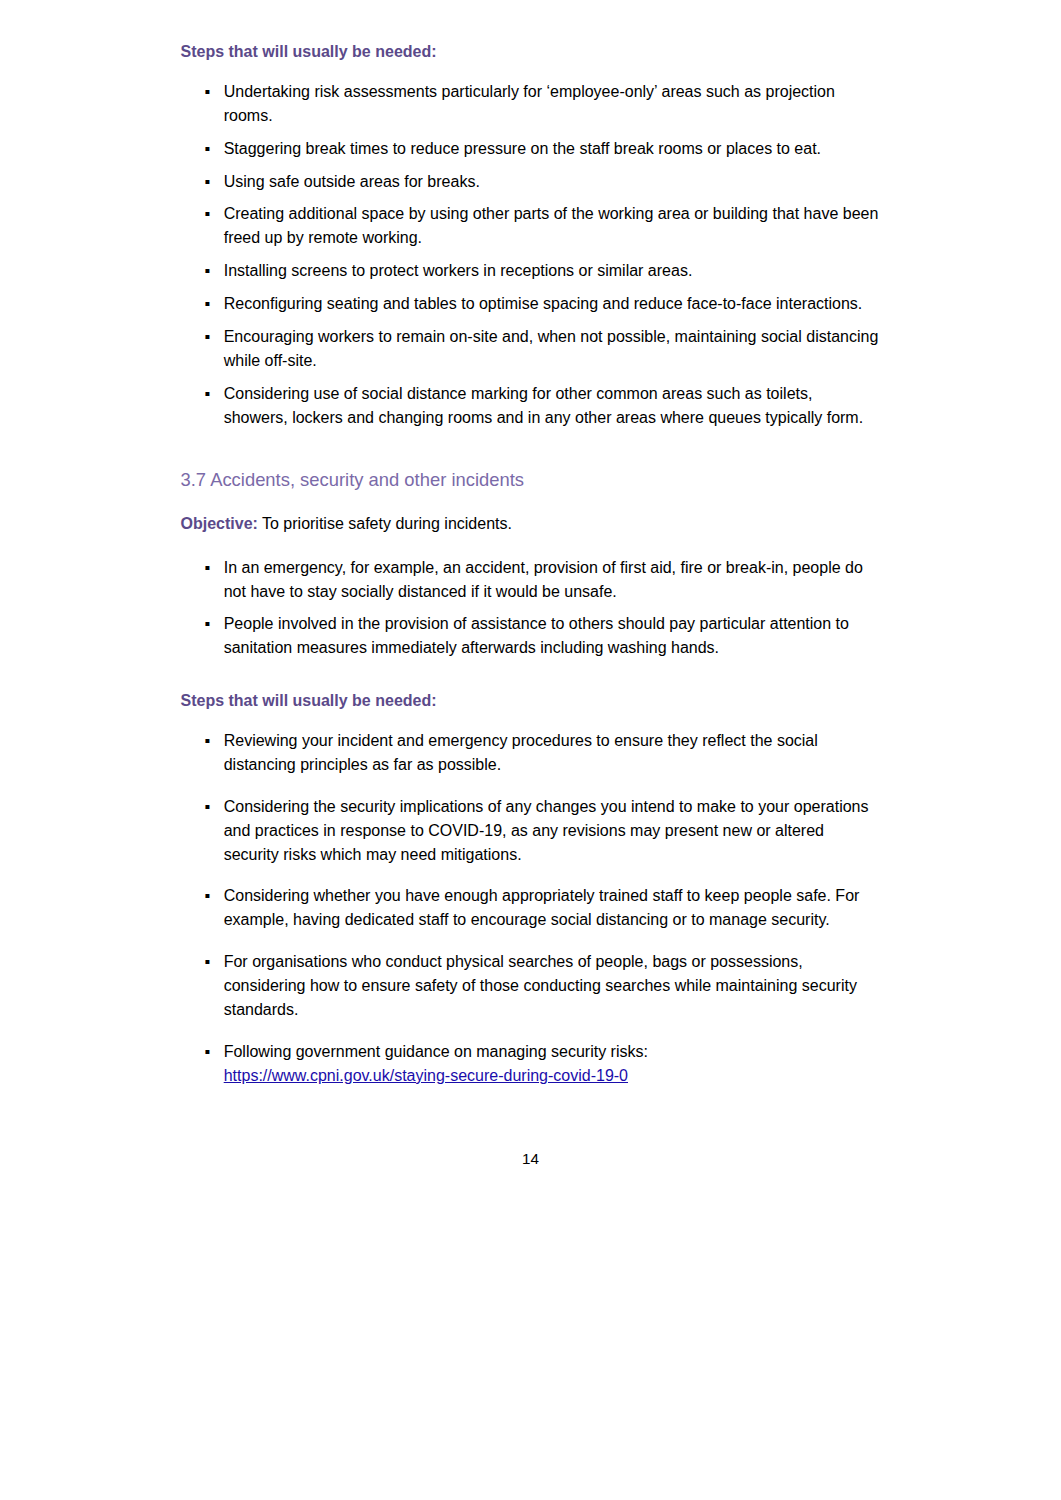Steps that will usually be needed:
Undertaking risk assessments particularly for ‘employee-only’ areas such as projection rooms.
Staggering break times to reduce pressure on the staff break rooms or places to eat.
Using safe outside areas for breaks.
Creating additional space by using other parts of the working area or building that have been freed up by remote working.
Installing screens to protect workers in receptions or similar areas.
Reconfiguring seating and tables to optimise spacing and reduce face-to-face interactions.
Encouraging workers to remain on-site and, when not possible, maintaining social distancing while off-site.
Considering use of social distance marking for other common areas such as toilets, showers, lockers and changing rooms and in any other areas where queues typically form.
3.7 Accidents, security and other incidents
Objective: To prioritise safety during incidents.
In an emergency, for example, an accident, provision of first aid, fire or break-in, people do not have to stay socially distanced if it would be unsafe.
People involved in the provision of assistance to others should pay particular attention to sanitation measures immediately afterwards including washing hands.
Steps that will usually be needed:
Reviewing your incident and emergency procedures to ensure they reflect the social distancing principles as far as possible.
Considering the security implications of any changes you intend to make to your operations and practices in response to COVID-19, as any revisions may present new or altered security risks which may need mitigations.
Considering whether you have enough appropriately trained staff to keep people safe. For example, having dedicated staff to encourage social distancing or to manage security.
For organisations who conduct physical searches of people, bags or possessions, considering how to ensure safety of those conducting searches while maintaining security standards.
Following government guidance on managing security risks:
https://www.cpni.gov.uk/staying-secure-during-covid-19-0
14